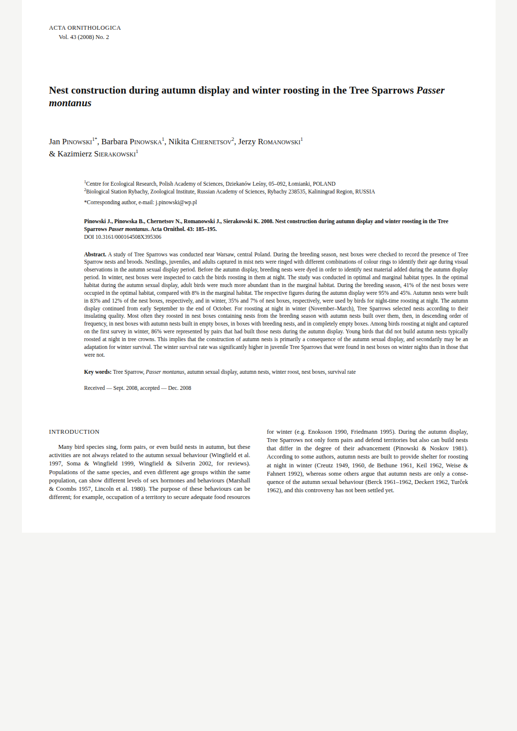ACTA ORNITHOLOGICA Vol. 43 (2008) No. 2
Nest construction during autumn display and winter roosting in the Tree Sparrows Passer montanus
Jan Pinowski1*, Barbara Pinowska1, Nikita Chernetsov2, Jerzy Romanowski1
& Kazimierz Sierakowski1
1Centre for Ecological Research, Polish Academy of Sciences, Dziekanów Leśny, 05–092, Łomianki, POLAND
2Biological Station Rybachy, Zoological Institute, Russian Academy of Sciences, Rybachy 238535, Kaliningrad Region, RUSSIA
*Corresponding author, e-mail: j.pinowski@wp.pl
Pinowski J., Pinowska B., Chernetsov N., Romanowski J., Sierakowski K. 2008. Nest construction during autumn display and winter roosting in the Tree Sparrows Passer montanus. Acta Ornithol. 43: 185–195.
DOI 10.3161/000164508X395306
Abstract. A study of Tree Sparrows was conducted near Warsaw, central Poland. During the breeding season, nest boxes were checked to record the presence of Tree Sparrow nests and broods. Nestlings, juveniles, and adults captured in mist nets were ringed with different combinations of colour rings to identify their age during visual observations in the autumn sexual display period. Before the autumn display, breeding nests were dyed in order to identify nest material added during the autumn display period. In winter, nest boxes were inspected to catch the birds roosting in them at night. The study was conducted in optimal and marginal habitat types. In the optimal habitat during the autumn sexual display, adult birds were much more abundant than in the marginal habitat. During the breeding season, 41% of the nest boxes were occupied in the optimal habitat, compared with 8% in the marginal habitat. The respective figures during the autumn display were 95% and 45%. Autumn nests were built in 83% and 12% of the nest boxes, respectively, and in winter, 35% and 7% of nest boxes, respectively, were used by birds for night-time roosting at night. The autumn display continued from early September to the end of October. For roosting at night in winter (November–March), Tree Sparrows selected nests according to their insulating quality. Most often they roosted in nest boxes containing nests from the breeding season with autumn nests built over them, then, in descending order of frequency, in nest boxes with autumn nests built in empty boxes, in boxes with breeding nests, and in completely empty boxes. Among birds roosting at night and captured on the first survey in winter, 86% were represented by pairs that had built those nests during the autumn display. Young birds that did not build autumn nests typically roosted at night in tree crowns. This implies that the construction of autumn nests is primarily a consequence of the autumn sexual display, and secondarily may be an adaptation for winter survival. The winter survival rate was significantly higher in juvenile Tree Sparrows that were found in nest boxes on winter nights than in those that were not.
Key words: Tree Sparrow, Passer montanus, autumn sexual display, autumn nests, winter roost, nest boxes, survival rate
Received — Sept. 2008, accepted — Dec. 2008
INTRODUCTION
Many bird species sing, form pairs, or even build nests in autumn, but these activities are not always related to the autumn sexual behaviour (Wingfield et al. 1997, Soma & Wingfield 1999, Wingfield & Silverin 2002, for reviews). Populations of the same species, and even different age groups within the same population, can show different levels of sex hormones and behaviours (Marshall & Coombs 1957, Lincoln et al. 1980). The purpose of these behaviours can be different; for example, occupation of a territory to secure adequate food resources for winter (e.g. Enoksson 1990, Friedmann 1995). During the autumn display, Tree Sparrows not only form pairs and defend territories but also can build nests that differ in the degree of their advancement (Pinowski & Noskov 1981). According to some authors, autumn nests are built to provide shelter for roosting at night in winter (Creutz 1949, 1960, de Bethune 1961, Keil 1962, Weise & Fahnert 1992), whereas some others argue that autumn nests are only a consequence of the autumn sexual behaviour (Berck 1961–1962, Deckert 1962, Turček 1962), and this controversy has not been settled yet.